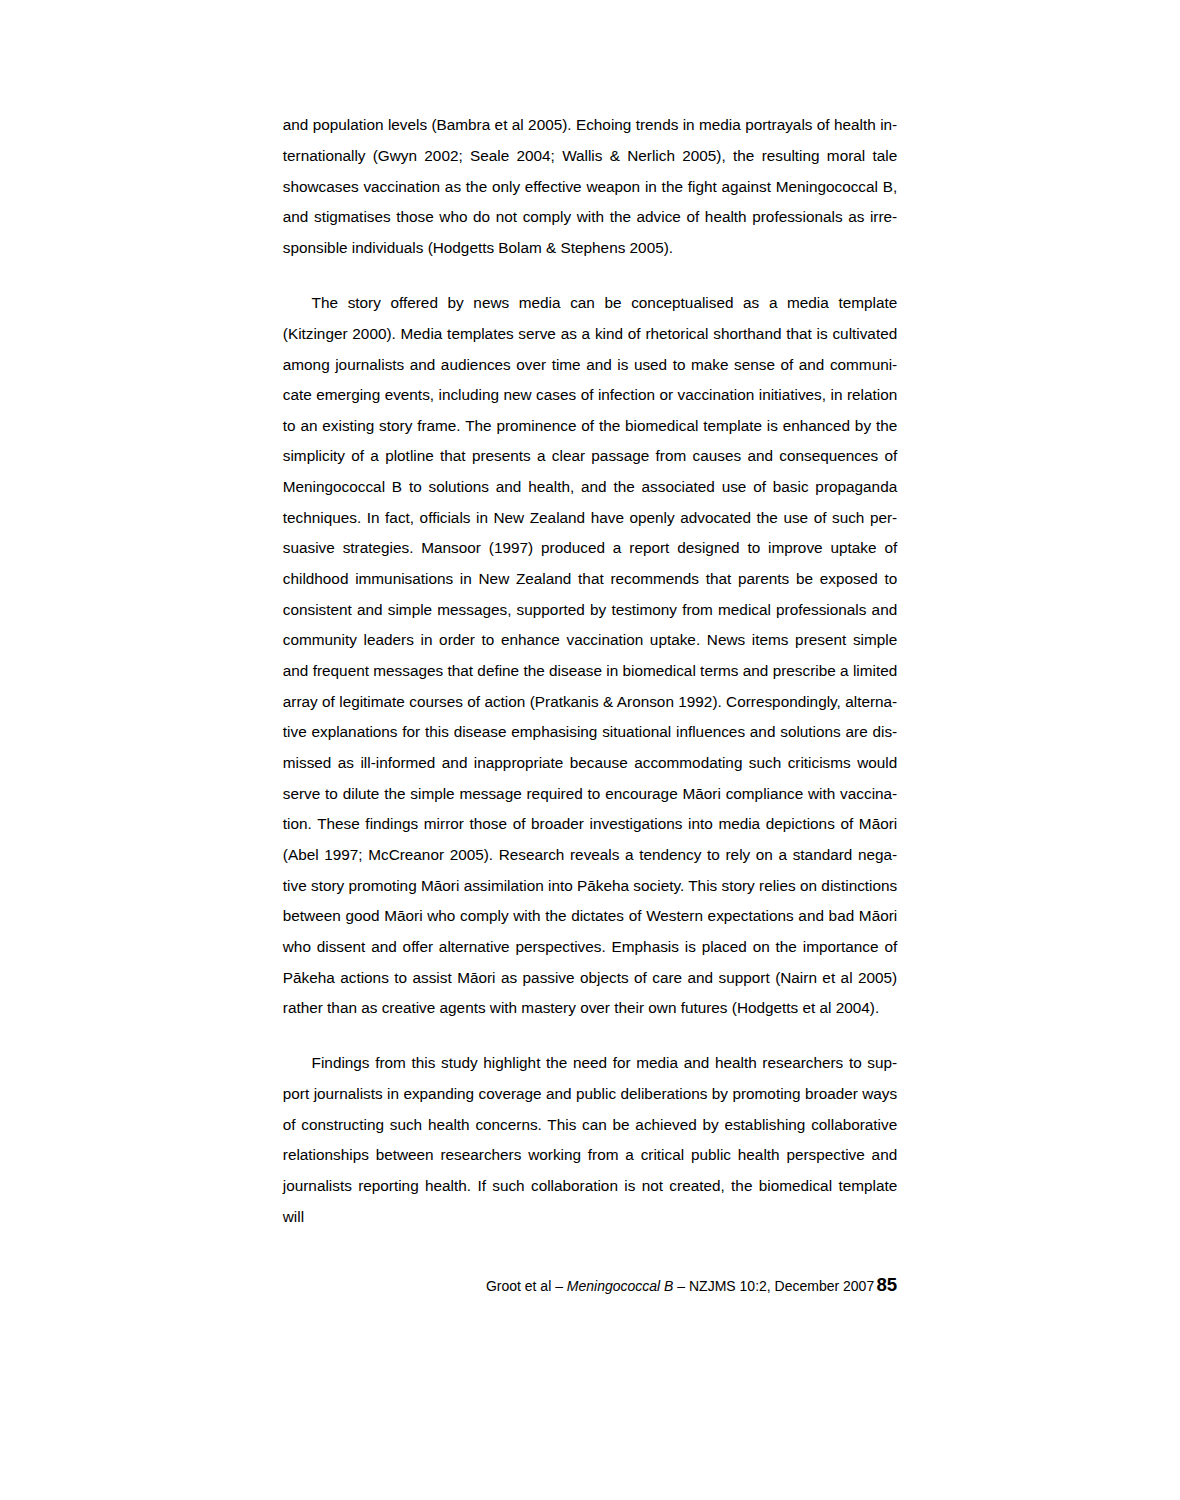and population levels (Bambra et al 2005). Echoing trends in media portrayals of health internationally (Gwyn 2002; Seale 2004; Wallis & Nerlich 2005), the resulting moral tale showcases vaccination as the only effective weapon in the fight against Meningococcal B, and stigmatises those who do not comply with the advice of health professionals as irresponsible individuals (Hodgetts Bolam & Stephens 2005).
The story offered by news media can be conceptualised as a media template (Kitzinger 2000). Media templates serve as a kind of rhetorical shorthand that is cultivated among journalists and audiences over time and is used to make sense of and communicate emerging events, including new cases of infection or vaccination initiatives, in relation to an existing story frame. The prominence of the biomedical template is enhanced by the simplicity of a plotline that presents a clear passage from causes and consequences of Meningococcal B to solutions and health, and the associated use of basic propaganda techniques. In fact, officials in New Zealand have openly advocated the use of such persuasive strategies. Mansoor (1997) produced a report designed to improve uptake of childhood immunisations in New Zealand that recommends that parents be exposed to consistent and simple messages, supported by testimony from medical professionals and community leaders in order to enhance vaccination uptake. News items present simple and frequent messages that define the disease in biomedical terms and prescribe a limited array of legitimate courses of action (Pratkanis & Aronson 1992). Correspondingly, alternative explanations for this disease emphasising situational influences and solutions are dismissed as ill-informed and inappropriate because accommodating such criticisms would serve to dilute the simple message required to encourage Māori compliance with vaccination. These findings mirror those of broader investigations into media depictions of Māori (Abel 1997; McCreanor 2005). Research reveals a tendency to rely on a standard negative story promoting Māori assimilation into Pākeha society. This story relies on distinctions between good Māori who comply with the dictates of Western expectations and bad Māori who dissent and offer alternative perspectives. Emphasis is placed on the importance of Pākeha actions to assist Māori as passive objects of care and support (Nairn et al 2005) rather than as creative agents with mastery over their own futures (Hodgetts et al 2004).
Findings from this study highlight the need for media and health researchers to support journalists in expanding coverage and public deliberations by promoting broader ways of constructing such health concerns. This can be achieved by establishing collaborative relationships between researchers working from a critical public health perspective and journalists reporting health. If such collaboration is not created, the biomedical template will
Groot et al – Meningococcal B – NZJMS 10:2, December 200785